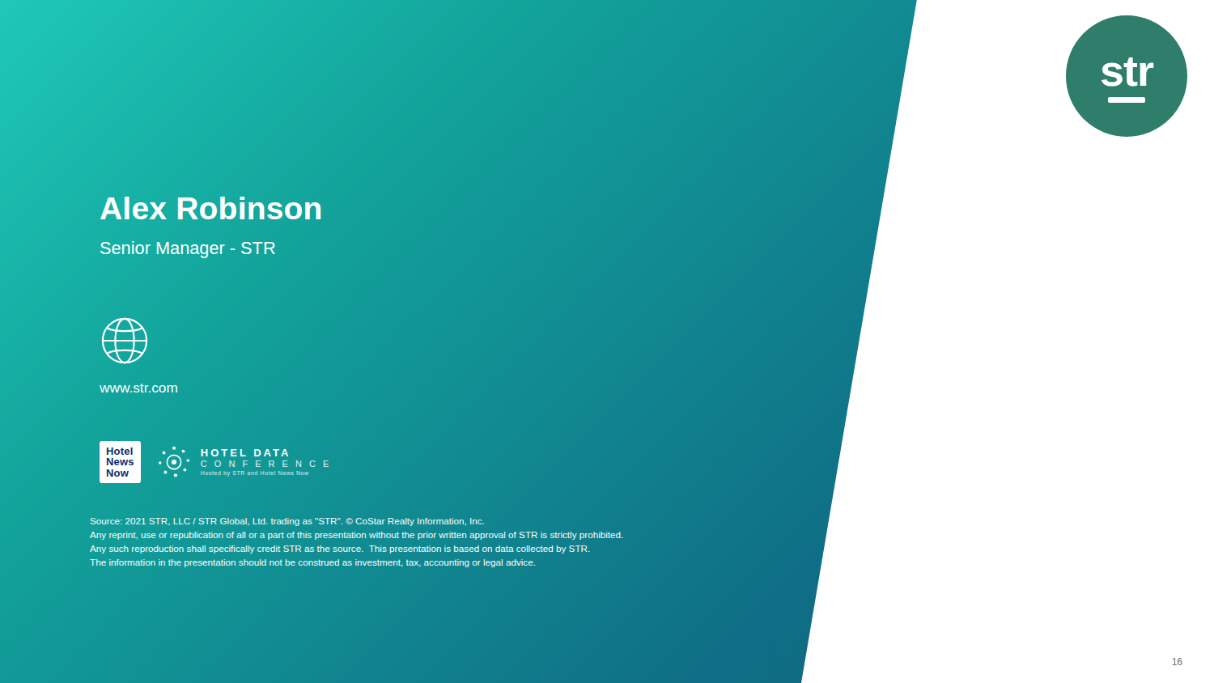str
Alex Robinson
Senior Manager - STR
www.str.com
Hotel
News
Now
HOTEL DATA
C O N F E R E N C E
Hosted by STR and Hotel News Now
Source: 2021 STR, LLC / STR Global, Ltd. trading as "STR". © CoStar Realty Information, Inc.
Any reprint, use or republication of all or a part of this presentation without the prior written approval of STR is strictly prohibited.
Any such reproduction shall specifically credit STR as the source. This presentation is based on data collected by STR.
The information in the presentation should not be construed as investment, tax, accounting or legal advice.
16